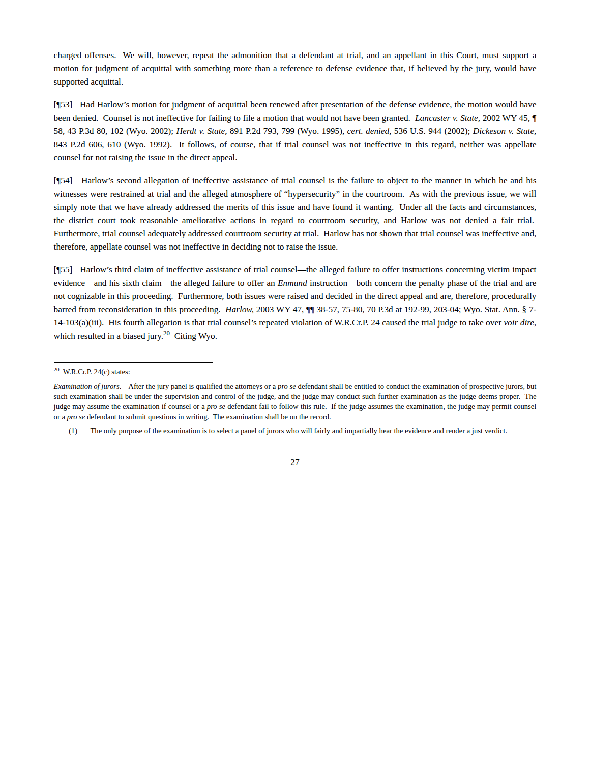charged offenses. We will, however, repeat the admonition that a defendant at trial, and an appellant in this Court, must support a motion for judgment of acquittal with something more than a reference to defense evidence that, if believed by the jury, would have supported acquittal.
[¶53] Had Harlow’s motion for judgment of acquittal been renewed after presentation of the defense evidence, the motion would have been denied. Counsel is not ineffective for failing to file a motion that would not have been granted. Lancaster v. State, 2002 WY 45, ¶ 58, 43 P.3d 80, 102 (Wyo. 2002); Herdt v. State, 891 P.2d 793, 799 (Wyo. 1995), cert. denied, 536 U.S. 944 (2002); Dickeson v. State, 843 P.2d 606, 610 (Wyo. 1992). It follows, of course, that if trial counsel was not ineffective in this regard, neither was appellate counsel for not raising the issue in the direct appeal.
[¶54] Harlow’s second allegation of ineffective assistance of trial counsel is the failure to object to the manner in which he and his witnesses were restrained at trial and the alleged atmosphere of “hypersecurity” in the courtroom. As with the previous issue, we will simply note that we have already addressed the merits of this issue and have found it wanting. Under all the facts and circumstances, the district court took reasonable ameliorative actions in regard to courtroom security, and Harlow was not denied a fair trial. Furthermore, trial counsel adequately addressed courtroom security at trial. Harlow has not shown that trial counsel was ineffective and, therefore, appellate counsel was not ineffective in deciding not to raise the issue.
[¶55] Harlow’s third claim of ineffective assistance of trial counsel—the alleged failure to offer instructions concerning victim impact evidence—and his sixth claim—the alleged failure to offer an Enmund instruction—both concern the penalty phase of the trial and are not cognizable in this proceeding. Furthermore, both issues were raised and decided in the direct appeal and are, therefore, procedurally barred from reconsideration in this proceeding. Harlow, 2003 WY 47, ¶¶ 38-57, 75-80, 70 P.3d at 192-99, 203-04; Wyo. Stat. Ann. § 7-14-103(a)(iii). His fourth allegation is that trial counsel’s repeated violation of W.R.Cr.P. 24 caused the trial judge to take over voir dire, which resulted in a biased jury.20 Citing Wyo.
20 W.R.Cr.P. 24(c) states:
Examination of jurors. – After the jury panel is qualified the attorneys or a pro se defendant shall be entitled to conduct the examination of prospective jurors, but such examination shall be under the supervision and control of the judge, and the judge may conduct such further examination as the judge deems proper. The judge may assume the examination if counsel or a pro se defendant fail to follow this rule. If the judge assumes the examination, the judge may permit counsel or a pro se defendant to submit questions in writing. The examination shall be on the record.
(1) The only purpose of the examination is to select a panel of jurors who will fairly and impartially hear the evidence and render a just verdict.
27